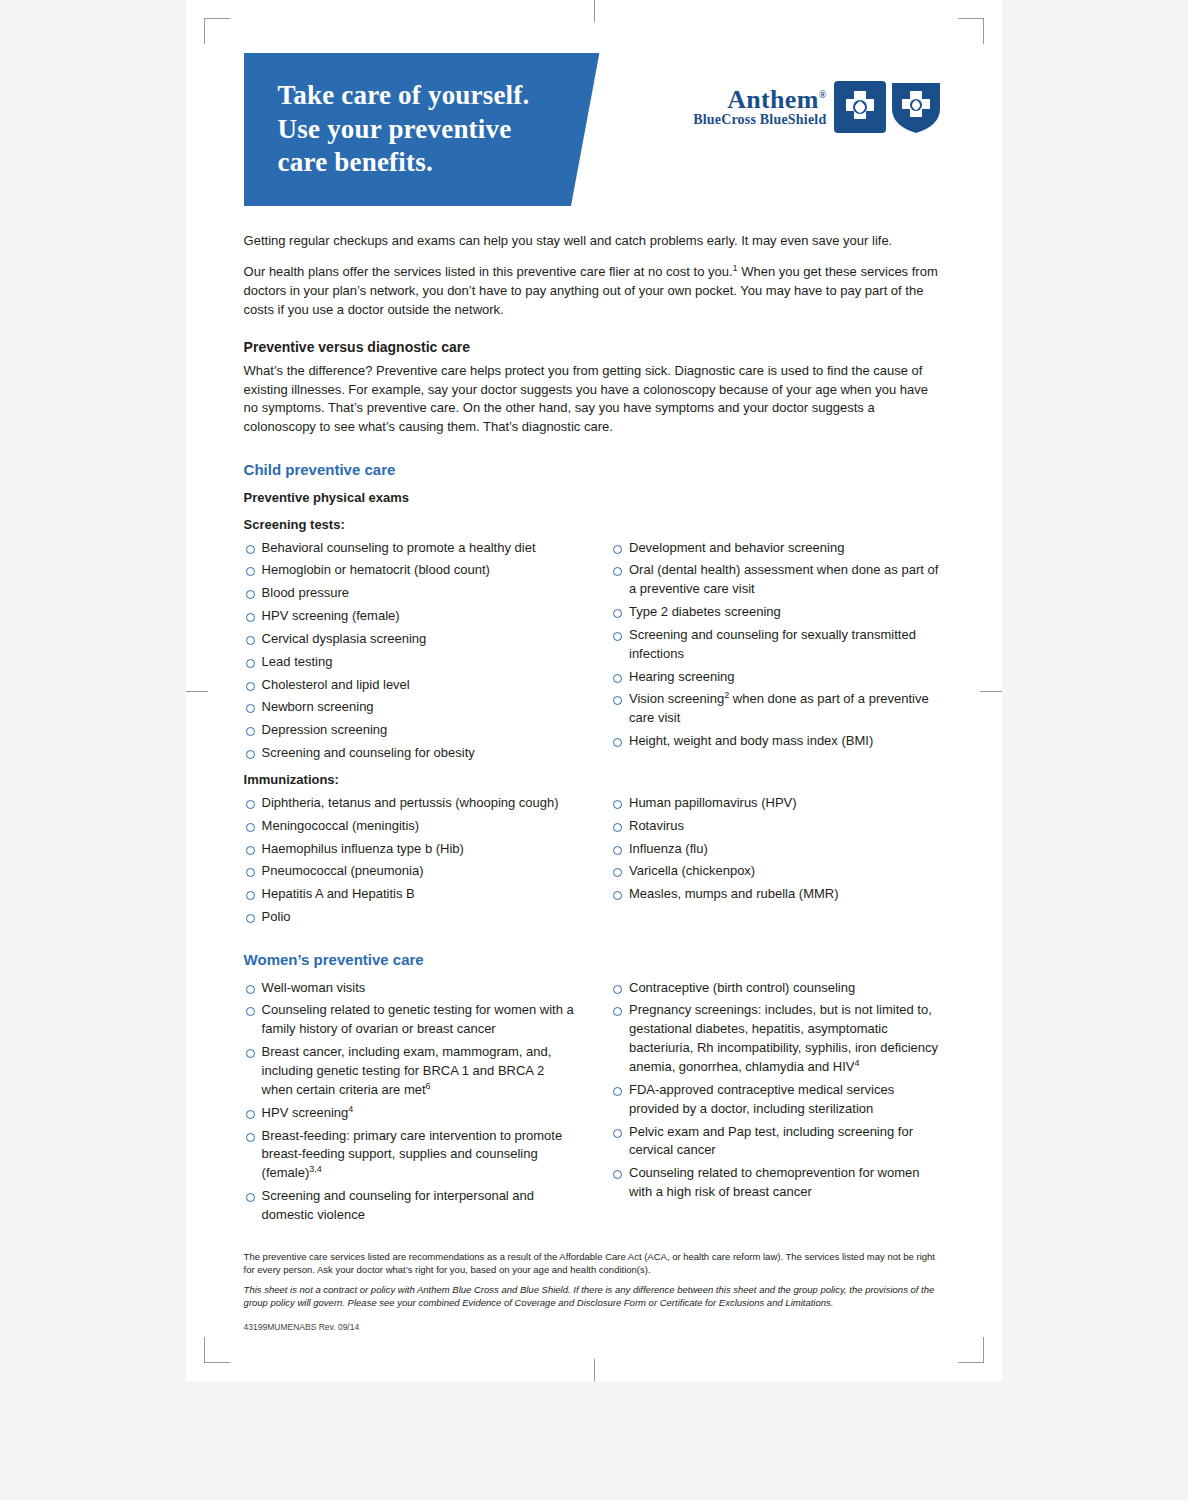Take care of yourself.
Use your preventive
care benefits.
Anthem®
BlueCross BlueShield
Getting regular checkups and exams can help you stay well and catch problems early. It may even save your life.
Our health plans offer the services listed in this preventive care flier at no cost to you.1 When you get these services from doctors in your plan’s network, you don’t have to pay anything out of your own pocket. You may have to pay part of the costs if you use a doctor outside the network.
Preventive versus diagnostic care
What’s the difference? Preventive care helps protect you from getting sick. Diagnostic care is used to find the cause of existing illnesses. For example, say your doctor suggests you have a colonoscopy because of your age when you have no symptoms. That’s preventive care. On the other hand, say you have symptoms and your doctor suggests a colonoscopy to see what’s causing them. That’s diagnostic care.
Child preventive care
Preventive physical exams
Screening tests:
Behavioral counseling to promote a healthy diet
Hemoglobin or hematocrit (blood count)
Blood pressure
HPV screening (female)
Cervical dysplasia screening
Lead testing
Cholesterol and lipid level
Newborn screening
Depression screening
Screening and counseling for obesity
Development and behavior screening
Oral (dental health) assessment when done as part of a preventive care visit
Type 2 diabetes screening
Screening and counseling for sexually transmitted infections
Hearing screening
Vision screening2 when done as part of a preventive care visit
Height, weight and body mass index (BMI)
Immunizations:
Diphtheria, tetanus and pertussis (whooping cough)
Meningococcal (meningitis)
Haemophilus influenza type b (Hib)
Pneumococcal (pneumonia)
Hepatitis A and Hepatitis B
Polio
Human papillomavirus (HPV)
Rotavirus
Influenza (flu)
Varicella (chickenpox)
Measles, mumps and rubella (MMR)
Women’s preventive care
Well-woman visits
Counseling related to genetic testing for women with a family history of ovarian or breast cancer
Breast cancer, including exam, mammogram, and, including genetic testing for BRCA 1 and BRCA 2 when certain criteria are met6
HPV screening4
Breast-feeding: primary care intervention to promote breast-feeding support, supplies and counseling (female)3,4
Screening and counseling for interpersonal and domestic violence
Contraceptive (birth control) counseling
Pregnancy screenings: includes, but is not limited to, gestational diabetes, hepatitis, asymptomatic bacteriuria, Rh incompatibility, syphilis, iron deficiency anemia, gonorrhea, chlamydia and HIV4
FDA-approved contraceptive medical services provided by a doctor, including sterilization
Pelvic exam and Pap test, including screening for cervical cancer
Counseling related to chemoprevention for women with a high risk of breast cancer
The preventive care services listed are recommendations as a result of the Affordable Care Act (ACA, or health care reform law). The services listed may not be right for every person. Ask your doctor what’s right for you, based on your age and health condition(s).
This sheet is not a contract or policy with Anthem Blue Cross and Blue Shield. If there is any difference between this sheet and the group policy, the provisions of the group policy will govern. Please see your combined Evidence of Coverage and Disclosure Form or Certificate for Exclusions and Limitations.
43199MUMENABS Rev. 09/14